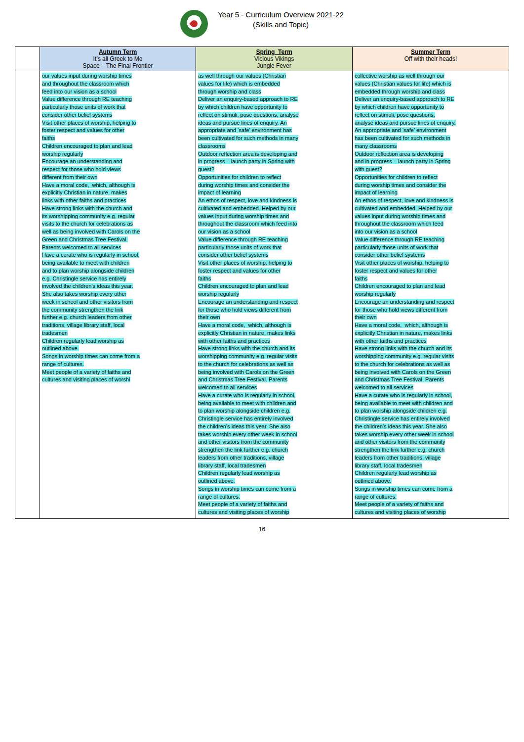Year 5 - Curriculum Overview 2021-22
(Skills and Topic)
| | Autumn Term It’s all Greek to Me Space – The Final Frontier | Spring Term Vicious Vikings Jungle Fever | Summer Term Off with their heads! |
| --- | --- | --- | --- |
| | our values input during worship times and throughout the classroom which feed into our vision as a school Value difference through RE teaching particularly those units of work that consider other belief systems Visit other places of worship, helping to foster respect and values for other faiths Children encouraged to plan and lead worship regularly Encourage an understanding and respect for those who hold views different from their own Have a moral code, which, although is explicitly Christian in nature, makes links with other faiths and practices Have strong links with the church and its worshipping community e.g. regular visits to the church for celebrations as well as being involved with Carols on the Green and Christmas Tree Festival. Parents welcomed to all services Have a curate who is regularly in school, being available to meet with children and to plan worship alongside children e.g. Christingle service has entirely involved the children’s ideas this year. She also takes worship every other week in school and other visitors from the community strengthen the link further e.g. church leaders from other traditions, village library staff, local tradesmen Children regularly lead worship as outlined above. Songs in worship times can come from a range of cultures. Meet people of a variety of faiths and cultures and visiting places of worshi | as well through our values (Christian values for life) which is embedded through worship and class Deliver an enquiry-based approach to RE by which children have opportunity to reflect on stimuli, pose questions, analyse ideas and pursue lines of enquiry. An appropriate and ‘safe’ environment has been cultivated for such methods in many classrooms Outdoor reflection area is developing and in progress – launch party in Spring with guest? Opportunities for children to reflect during worship times and consider the impact of learning An ethos of respect, love and kindness is cultivated and embedded. Helped by our values input during worship times and throughout the classroom which feed into our vision as a school Value difference through RE teaching particularly those units of work that consider other belief systems Visit other places of worship, helping to foster respect and values for other faiths Children encouraged to plan and lead worship regularly Encourage an understanding and respect for those who hold views different from their own Have a moral code, which, although is explicitly Christian in nature, makes links with other faiths and practices Have strong links with the church and its worshipping community e.g. regular visits to the church for celebrations as well as being involved with Carols on the Green and Christmas Tree Festival. Parents welcomed to all services Have a curate who is regularly in school, being available to meet with children and to plan worship alongside children e.g. Christingle service has entirely involved the children’s ideas this year. She also takes worship every other week in school and other visitors from the community strengthen the link further e.g. church leaders from other traditions, village library staff, local tradesmen Children regularly lead worship as outlined above. Songs in worship times can come from a range of cultures. Meet people of a variety of faiths and cultures and visiting places of worship | collective worship as well through our values (Christian values for life) which is embedded through worship and class Deliver an enquiry-based approach to RE by which children have opportunity to reflect on stimuli, pose questions, analyse ideas and pursue lines of enquiry. An appropriate and ‘safe’ environment has been cultivated for such methods in many classrooms Outdoor reflection area is developing and in progress – launch party in Spring with guest? Opportunities for children to reflect during worship times and consider the impact of learning An ethos of respect, love and kindness is cultivated and embedded. Helped by our values input during worship times and throughout the classroom which feed into our vision as a school Value difference through RE teaching particularly those units of work that consider other belief systems Visit other places of worship, helping to foster respect and values for other faiths Children encouraged to plan and lead worship regularly Encourage an understanding and respect for those who hold views different from their own Have a moral code, which, although is explicitly Christian in nature, makes links with other faiths and practices Have strong links with the church and its worshipping community e.g. regular visits to the church for celebrations as well as being involved with Carols on the Green and Christmas Tree Festival. Parents welcomed to all services Have a curate who is regularly in school, being available to meet with children and to plan worship alongside children e.g. Christingle service has entirely involved the children’s ideas this year. She also takes worship every other week in school and other visitors from the community strengthen the link further e.g. church leaders from other traditions, village library staff, local tradesmen Children regularly lead worship as outlined above. Songs in worship times can come from a range of cultures. Meet people of a variety of faiths and cultures and visiting places of worship |
16